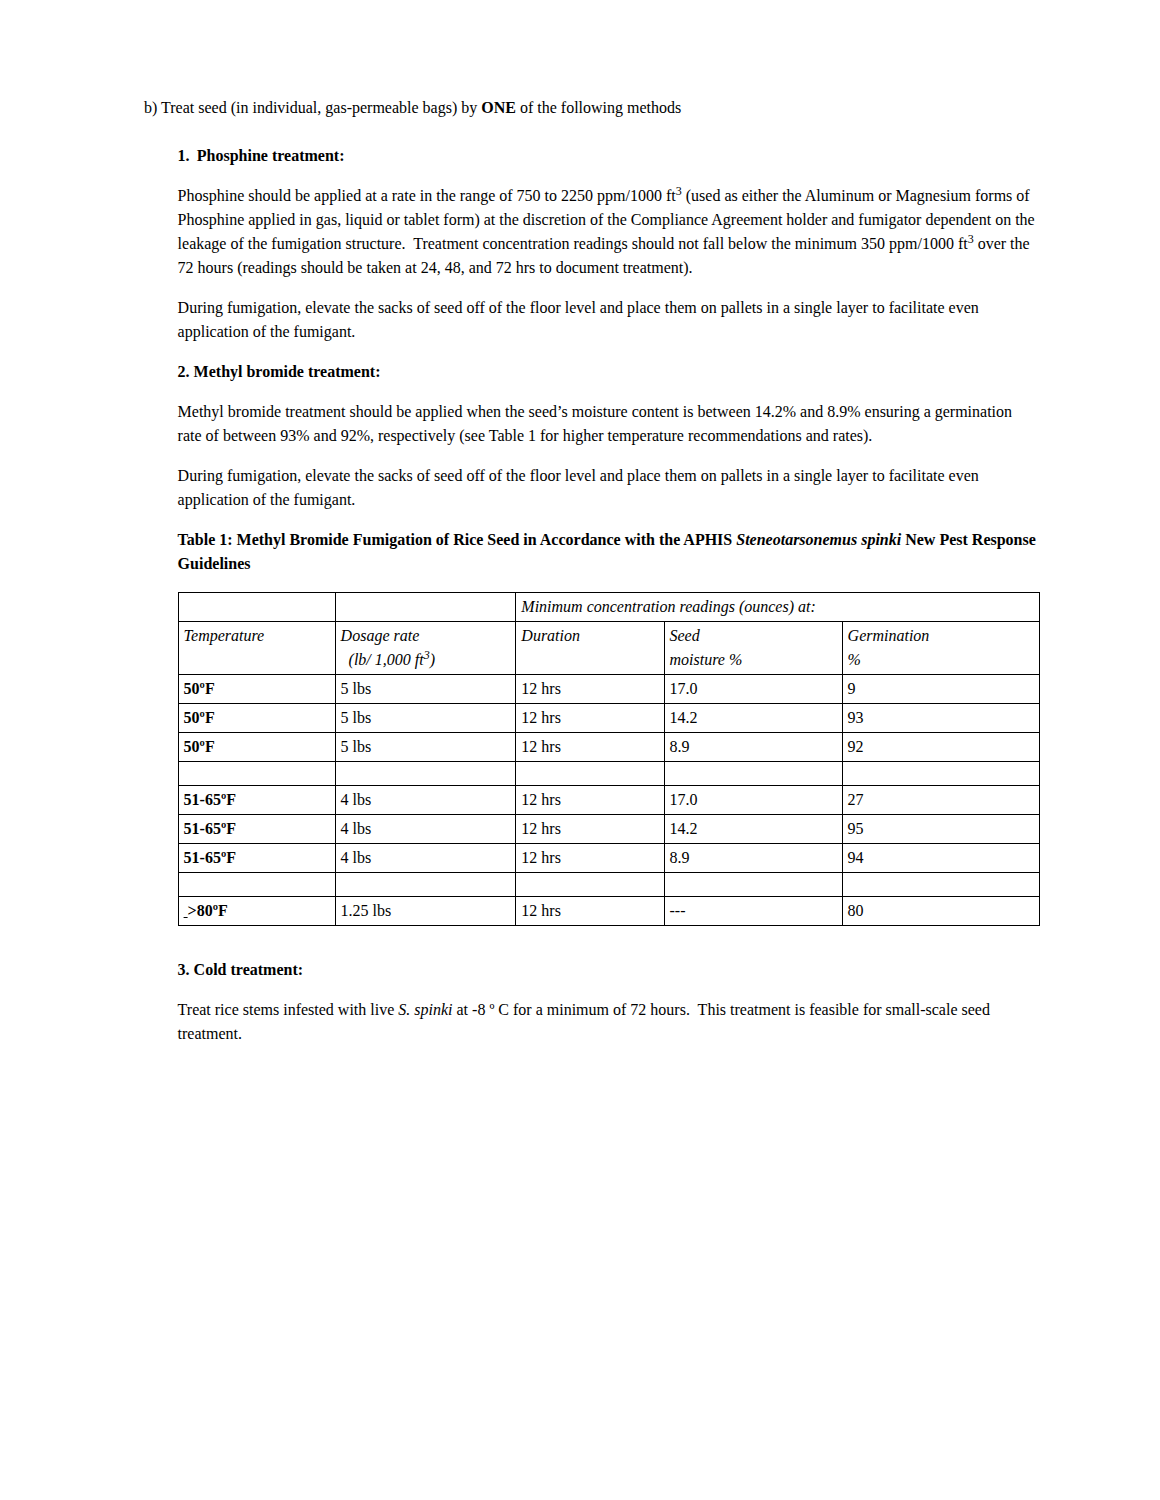b) Treat seed (in individual, gas-permeable bags) by ONE of the following methods
1. Phosphine treatment:
Phosphine should be applied at a rate in the range of 750 to 2250 ppm/1000 ft3 (used as either the Aluminum or Magnesium forms of Phosphine applied in gas, liquid or tablet form) at the discretion of the Compliance Agreement holder and fumigator dependent on the leakage of the fumigation structure. Treatment concentration readings should not fall below the minimum 350 ppm/1000 ft3 over the 72 hours (readings should be taken at 24, 48, and 72 hrs to document treatment).
During fumigation, elevate the sacks of seed off of the floor level and place them on pallets in a single layer to facilitate even application of the fumigant.
2. Methyl bromide treatment:
Methyl bromide treatment should be applied when the seed’s moisture content is between 14.2% and 8.9% ensuring a germination rate of between 93% and 92%, respectively (see Table 1 for higher temperature recommendations and rates).
During fumigation, elevate the sacks of seed off of the floor level and place them on pallets in a single layer to facilitate even application of the fumigant.
Table 1: Methyl Bromide Fumigation of Rice Seed in Accordance with the APHIS Steneotarsonemus spinki New Pest Response Guidelines
| | | Minimum concentration readings (ounces) at: |
| Temperature | Dosage rate (lb/ 1,000 ft 3 ) | Duration | Seed moisture % | Germination % |
| 50ºF | 5 lbs | 12 hrs | 17.0 | 9 |
| 50ºF | 5 lbs | 12 hrs | 14.2 | 93 |
| 50ºF | 5 lbs | 12 hrs | 8.9 | 92 |
| 51-65ºF | 4 lbs | 12 hrs | 17.0 | 27 |
| 51-65ºF | 4 lbs | 12 hrs | 14.2 | 95 |
| 51-65ºF | 4 lbs | 12 hrs | 8.9 | 94 |
| >80ºF | 1.25 lbs | 12 hrs | --- | 80 |
3. Cold treatment:
Treat rice stems infested with live S. spinki at -8 º C for a minimum of 72 hours. This treatment is feasible for small-scale seed treatment.